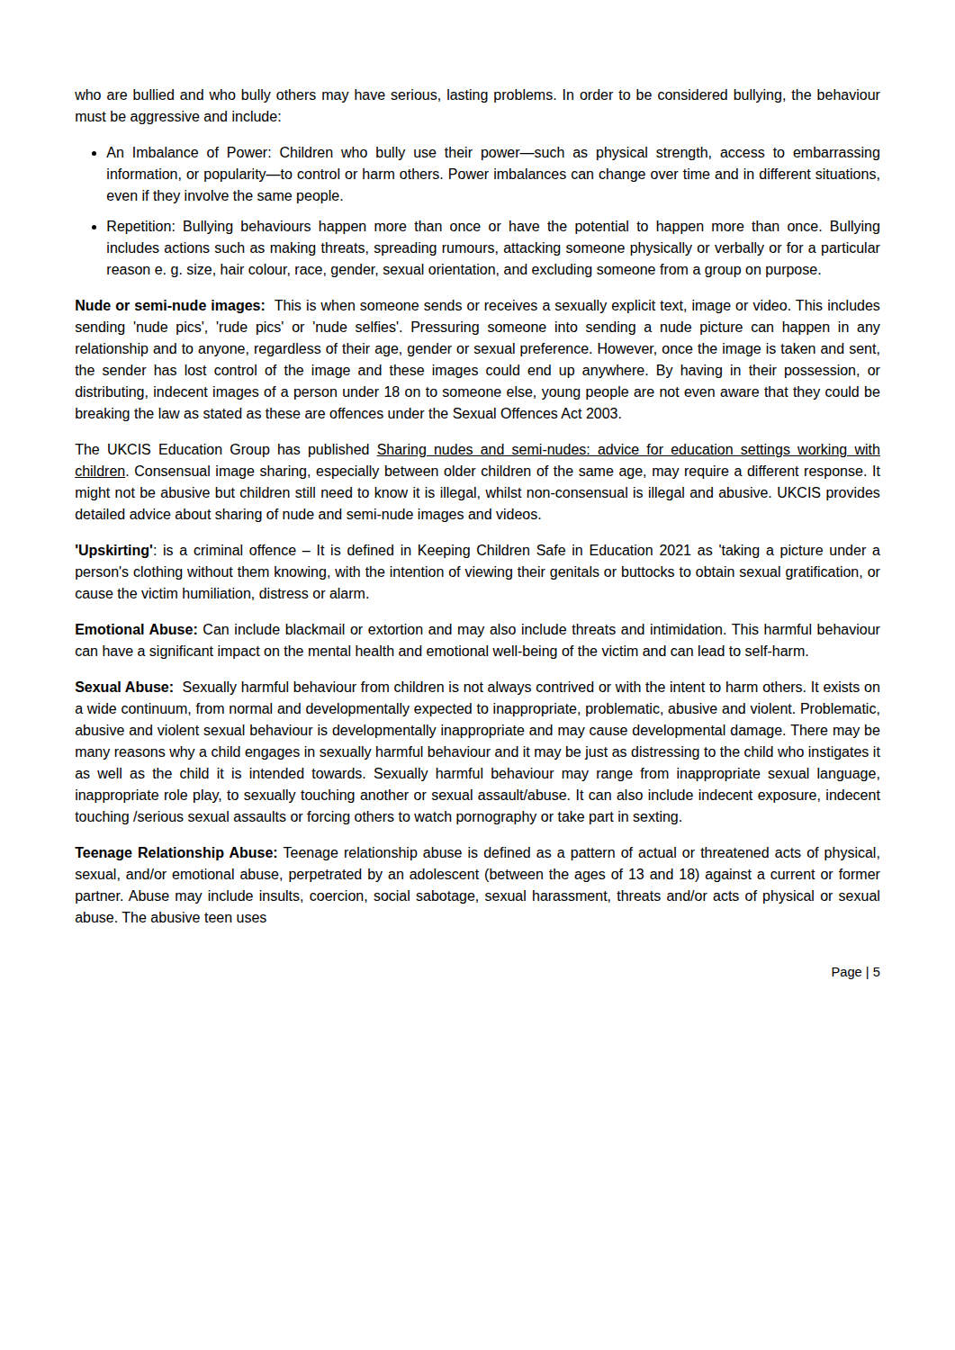who are bullied and who bully others may have serious, lasting problems. In order to be considered bullying, the behaviour must be aggressive and include:
An Imbalance of Power: Children who bully use their power—such as physical strength, access to embarrassing information, or popularity—to control or harm others. Power imbalances can change over time and in different situations, even if they involve the same people.
Repetition: Bullying behaviours happen more than once or have the potential to happen more than once. Bullying includes actions such as making threats, spreading rumours, attacking someone physically or verbally or for a particular reason e. g. size, hair colour, race, gender, sexual orientation, and excluding someone from a group on purpose.
Nude or semi-nude images: This is when someone sends or receives a sexually explicit text, image or video. This includes sending 'nude pics', 'rude pics' or 'nude selfies'. Pressuring someone into sending a nude picture can happen in any relationship and to anyone, regardless of their age, gender or sexual preference. However, once the image is taken and sent, the sender has lost control of the image and these images could end up anywhere. By having in their possession, or distributing, indecent images of a person under 18 on to someone else, young people are not even aware that they could be breaking the law as stated as these are offences under the Sexual Offences Act 2003.
The UKCIS Education Group has published Sharing nudes and semi-nudes: advice for education settings working with children. Consensual image sharing, especially between older children of the same age, may require a different response. It might not be abusive but children still need to know it is illegal, whilst non-consensual is illegal and abusive. UKCIS provides detailed advice about sharing of nude and semi-nude images and videos.
'Upskirting': is a criminal offence – It is defined in Keeping Children Safe in Education 2021 as 'taking a picture under a person's clothing without them knowing, with the intention of viewing their genitals or buttocks to obtain sexual gratification, or cause the victim humiliation, distress or alarm.
Emotional Abuse: Can include blackmail or extortion and may also include threats and intimidation. This harmful behaviour can have a significant impact on the mental health and emotional well-being of the victim and can lead to self-harm.
Sexual Abuse: Sexually harmful behaviour from children is not always contrived or with the intent to harm others. It exists on a wide continuum, from normal and developmentally expected to inappropriate, problematic, abusive and violent. Problematic, abusive and violent sexual behaviour is developmentally inappropriate and may cause developmental damage. There may be many reasons why a child engages in sexually harmful behaviour and it may be just as distressing to the child who instigates it as well as the child it is intended towards. Sexually harmful behaviour may range from inappropriate sexual language, inappropriate role play, to sexually touching another or sexual assault/abuse. It can also include indecent exposure, indecent touching /serious sexual assaults or forcing others to watch pornography or take part in sexting.
Teenage Relationship Abuse: Teenage relationship abuse is defined as a pattern of actual or threatened acts of physical, sexual, and/or emotional abuse, perpetrated by an adolescent (between the ages of 13 and 18) against a current or former partner. Abuse may include insults, coercion, social sabotage, sexual harassment, threats and/or acts of physical or sexual abuse. The abusive teen uses
Page | 5